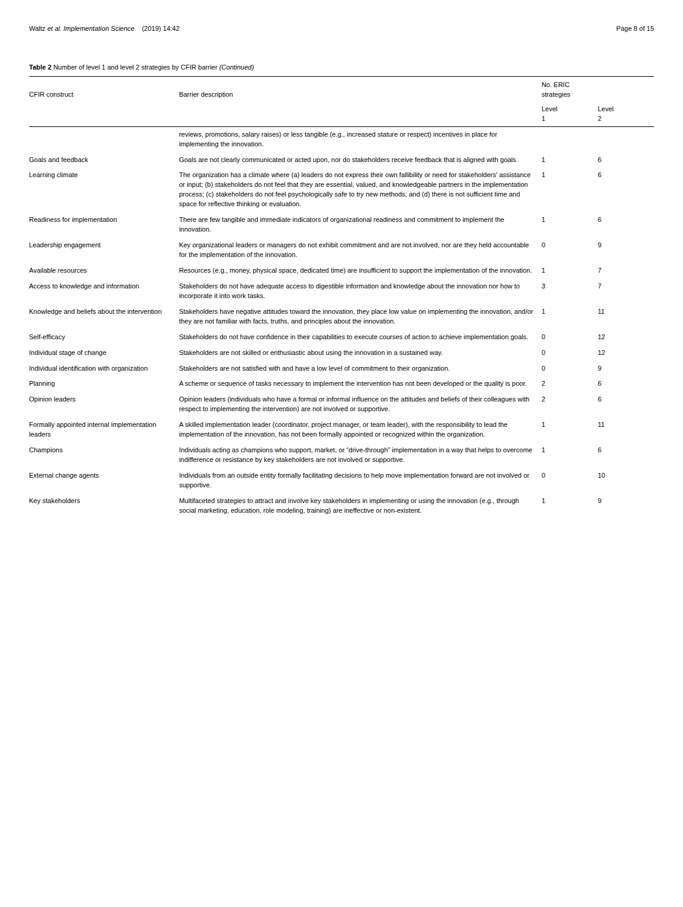Waltz et al. Implementation Science (2019) 14:42
Page 8 of 15
Table 2 Number of level 1 and level 2 strategies by CFIR barrier (Continued)
| CFIR construct | Barrier description | No. ERIC strategies |
| --- | --- | --- |
| | | Level 1 | Level 2 |
| | reviews, promotions, salary raises) or less tangible (e.g., increased stature or respect) incentives in place for implementing the innovation. | | |
| Goals and feedback | Goals are not clearly communicated or acted upon, nor do stakeholders receive feedback that is aligned with goals. | 1 | 6 |
| Learning climate | The organization has a climate where (a) leaders do not express their own fallibility or need for stakeholders' assistance or input; (b) stakeholders do not feel that they are essential, valued, and knowledgeable partners in the implementation process; (c) stakeholders do not feel psychologically safe to try new methods; and (d) there is not sufficient time and space for reflective thinking or evaluation. | 1 | 6 |
| Readiness for implementation | There are few tangible and immediate indicators of organizational readiness and commitment to implement the innovation. | 1 | 6 |
| Leadership engagement | Key organizational leaders or managers do not exhibit commitment and are not involved, nor are they held accountable for the implementation of the innovation. | 0 | 9 |
| Available resources | Resources (e.g., money, physical space, dedicated time) are insufficient to support the implementation of the innovation. | 1 | 7 |
| Access to knowledge and information | Stakeholders do not have adequate access to digestible information and knowledge about the innovation nor how to incorporate it into work tasks. | 3 | 7 |
| Knowledge and beliefs about the intervention | Stakeholders have negative attitudes toward the innovation, they place low value on implementing the innovation, and/or they are not familiar with facts, truths, and principles about the innovation. | 1 | 11 |
| Self-efficacy | Stakeholders do not have confidence in their capabilities to execute courses of action to achieve implementation goals. | 0 | 12 |
| Individual stage of change | Stakeholders are not skilled or enthusiastic about using the innovation in a sustained way. | 0 | 12 |
| Individual identification with organization | Stakeholders are not satisfied with and have a low level of commitment to their organization. | 0 | 9 |
| Planning | A scheme or sequence of tasks necessary to implement the intervention has not been developed or the quality is poor. | 2 | 6 |
| Opinion leaders | Opinion leaders (individuals who have a formal or informal influence on the attitudes and beliefs of their colleagues with respect to implementing the intervention) are not involved or supportive. | 2 | 6 |
| Formally appointed internal implementation leaders | A skilled implementation leader (coordinator, project manager, or team leader), with the responsibility to lead the implementation of the innovation, has not been formally appointed or recognized within the organization. | 1 | 11 |
| Champions | Individuals acting as champions who support, market, or “drive-through” implementation in a way that helps to overcome indifference or resistance by key stakeholders are not involved or supportive. | 1 | 6 |
| External change agents | Individuals from an outside entity formally facilitating decisions to help move implementation forward are not involved or supportive. | 0 | 10 |
| Key stakeholders | Multifaceted strategies to attract and involve key stakeholders in implementing or using the innovation (e.g., through social marketing, education, role modeling, training) are ineffective or non-existent. | 1 | 9 |